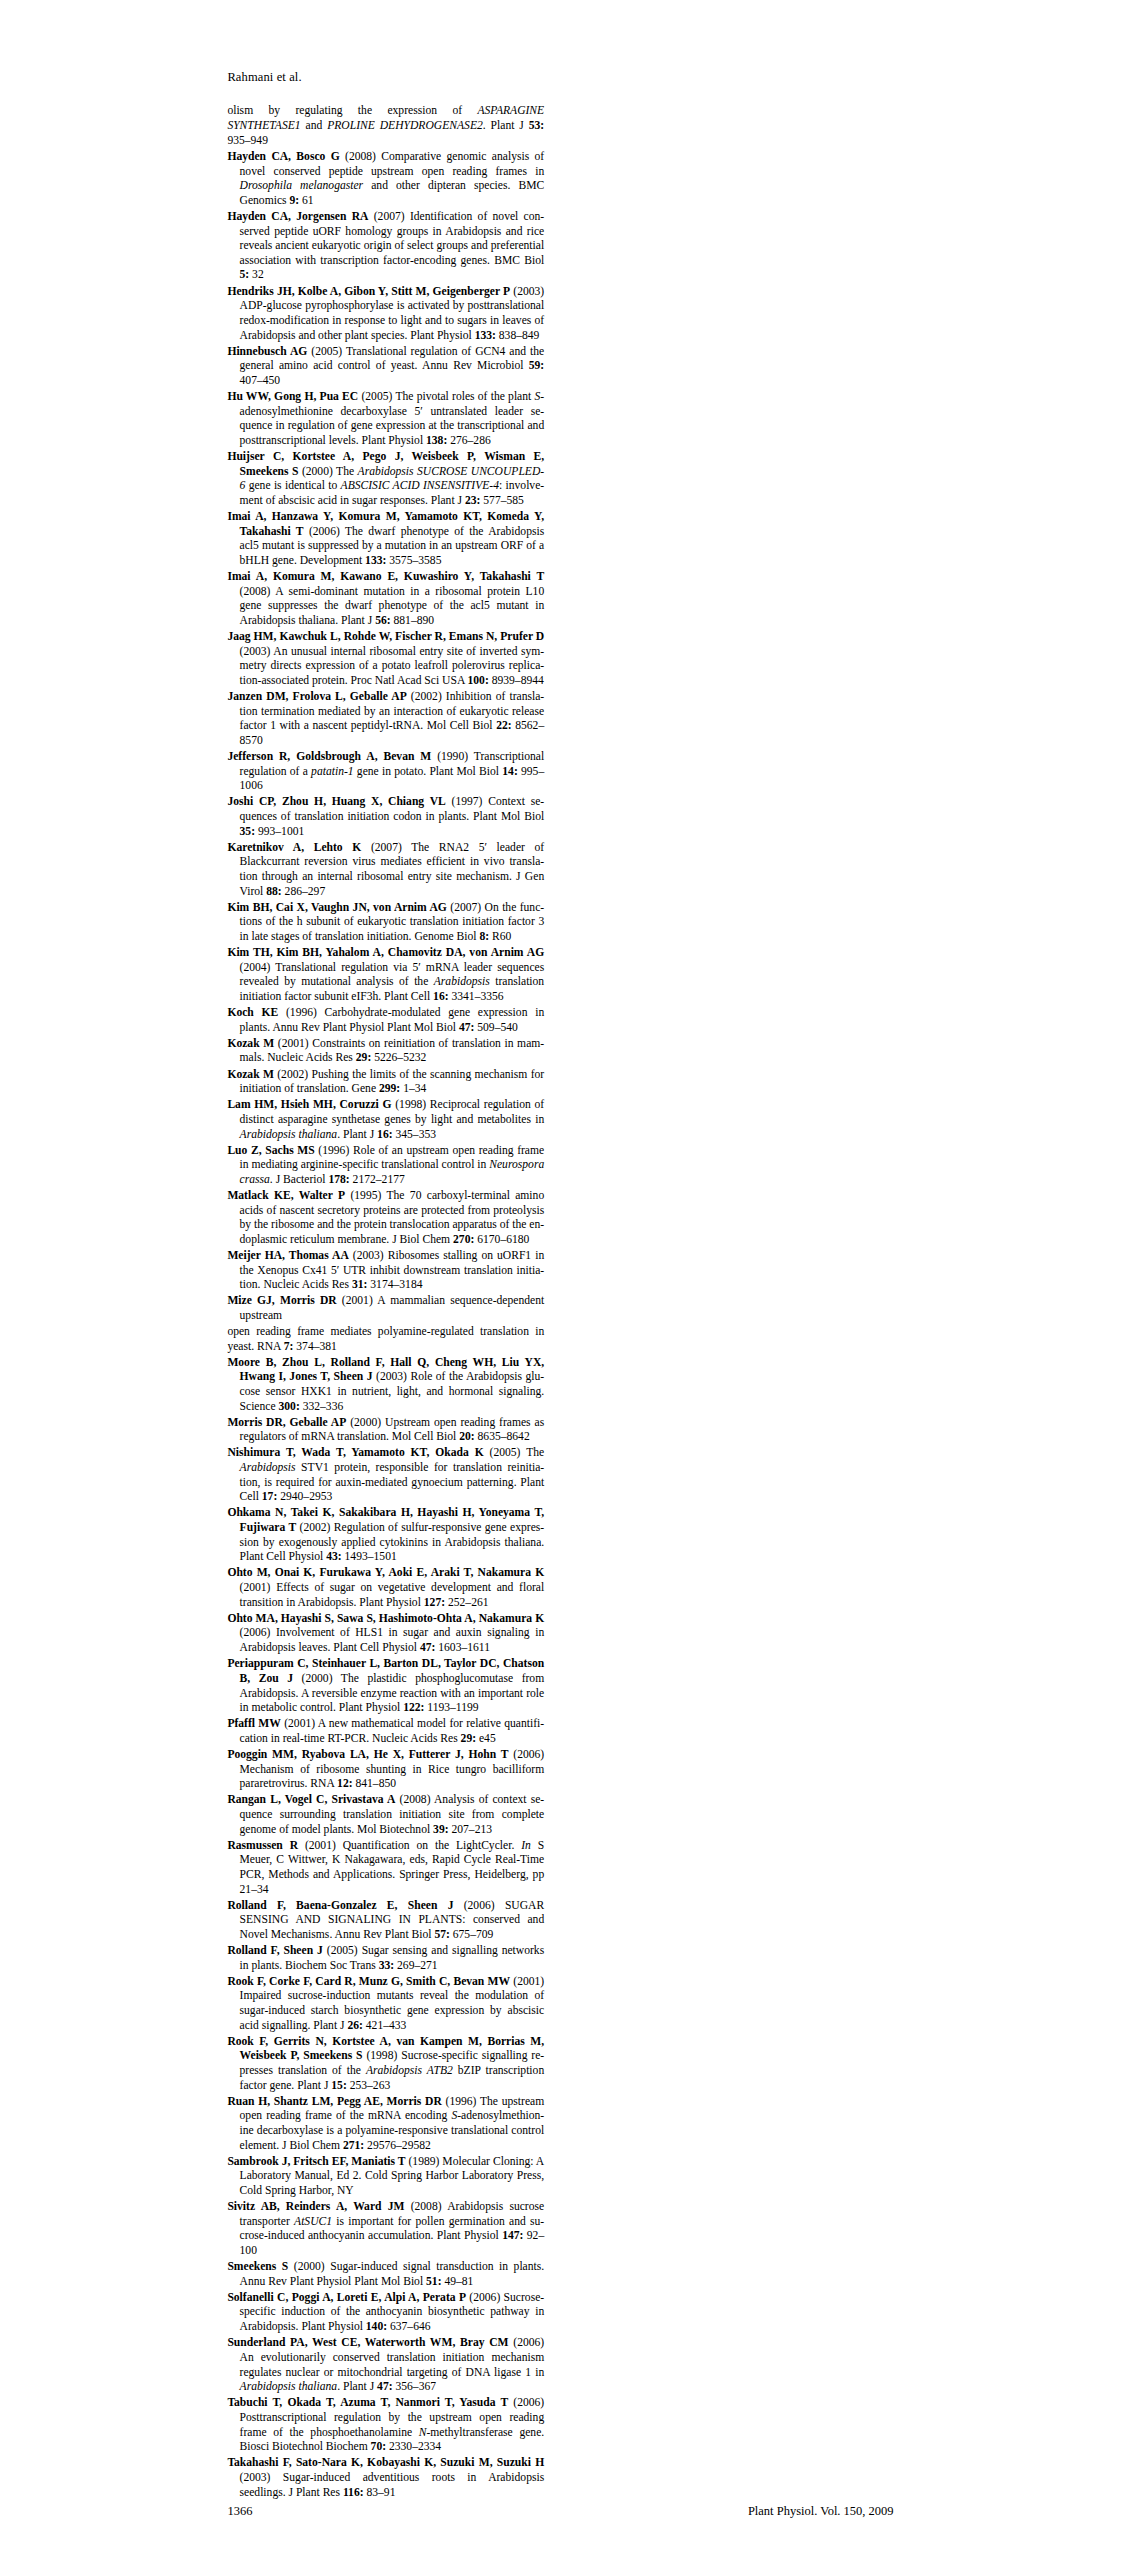Rahmani et al.
olism by regulating the expression of ASPARAGINE SYNTHETASE1 and PROLINE DEHYDROGENASE2. Plant J 53: 935–949
Hayden CA, Bosco G (2008) Comparative genomic analysis of novel conserved peptide upstream open reading frames in Drosophila melanogaster and other dipteran species. BMC Genomics 9: 61
Hayden CA, Jorgensen RA (2007) Identification of novel conserved peptide uORF homology groups in Arabidopsis and rice reveals ancient eukaryotic origin of select groups and preferential association with transcription factor-encoding genes. BMC Biol 5: 32
Hendriks JH, Kolbe A, Gibon Y, Stitt M, Geigenberger P (2003) ADP-glucose pyrophosphorylase is activated by posttranslational redox-modification in response to light and to sugars in leaves of Arabidopsis and other plant species. Plant Physiol 133: 838–849
Hinnebusch AG (2005) Translational regulation of GCN4 and the general amino acid control of yeast. Annu Rev Microbiol 59: 407–450
Hu WW, Gong H, Pua EC (2005) The pivotal roles of the plant S-adenosylmethionine decarboxylase 5′ untranslated leader sequence in regulation of gene expression at the transcriptional and posttranscriptional levels. Plant Physiol 138: 276–286
Huijser C, Kortstee A, Pego J, Weisbeek P, Wisman E, Smeekens S (2000) The Arabidopsis SUCROSE UNCOUPLED-6 gene is identical to ABSCISIC ACID INSENSITIVE-4: involvement of abscisic acid in sugar responses. Plant J 23: 577–585
Imai A, Hanzawa Y, Komura M, Yamamoto KT, Komeda Y, Takahashi T (2006) The dwarf phenotype of the Arabidopsis acl5 mutant is suppressed by a mutation in an upstream ORF of a bHLH gene. Development 133: 3575–3585
Imai A, Komura M, Kawano E, Kuwashiro Y, Takahashi T (2008) A semi-dominant mutation in a ribosomal protein L10 gene suppresses the dwarf phenotype of the acl5 mutant in Arabidopsis thaliana. Plant J 56: 881–890
Jaag HM, Kawchuk L, Rohde W, Fischer R, Emans N, Prufer D (2003) An unusual internal ribosomal entry site of inverted symmetry directs expression of a potato leafroll polerovirus replication-associated protein. Proc Natl Acad Sci USA 100: 8939–8944
Janzen DM, Frolova L, Geballe AP (2002) Inhibition of translation termination mediated by an interaction of eukaryotic release factor 1 with a nascent peptidyl-tRNA. Mol Cell Biol 22: 8562–8570
Jefferson R, Goldsbrough A, Bevan M (1990) Transcriptional regulation of a patatin-1 gene in potato. Plant Mol Biol 14: 995–1006
Joshi CP, Zhou H, Huang X, Chiang VL (1997) Context sequences of translation initiation codon in plants. Plant Mol Biol 35: 993–1001
Karetnikov A, Lehto K (2007) The RNA2 5′ leader of Blackcurrant reversion virus mediates efficient in vivo translation through an internal ribosomal entry site mechanism. J Gen Virol 88: 286–297
Kim BH, Cai X, Vaughn JN, von Arnim AG (2007) On the functions of the h subunit of eukaryotic translation initiation factor 3 in late stages of translation initiation. Genome Biol 8: R60
Kim TH, Kim BH, Yahalom A, Chamovitz DA, von Arnim AG (2004) Translational regulation via 5′ mRNA leader sequences revealed by mutational analysis of the Arabidopsis translation initiation factor subunit eIF3h. Plant Cell 16: 3341–3356
Koch KE (1996) Carbohydrate-modulated gene expression in plants. Annu Rev Plant Physiol Plant Mol Biol 47: 509–540
Kozak M (2001) Constraints on reinitiation of translation in mammals. Nucleic Acids Res 29: 5226–5232
Kozak M (2002) Pushing the limits of the scanning mechanism for initiation of translation. Gene 299: 1–34
Lam HM, Hsieh MH, Coruzzi G (1998) Reciprocal regulation of distinct asparagine synthetase genes by light and metabolites in Arabidopsis thaliana. Plant J 16: 345–353
Luo Z, Sachs MS (1996) Role of an upstream open reading frame in mediating arginine-specific translational control in Neurospora crassa. J Bacteriol 178: 2172–2177
Matlack KE, Walter P (1995) The 70 carboxyl-terminal amino acids of nascent secretory proteins are protected from proteolysis by the ribosome and the protein translocation apparatus of the endoplasmic reticulum membrane. J Biol Chem 270: 6170–6180
Meijer HA, Thomas AA (2003) Ribosomes stalling on uORF1 in the Xenopus Cx41 5′ UTR inhibit downstream translation initiation. Nucleic Acids Res 31: 3174–3184
Mize GJ, Morris DR (2001) A mammalian sequence-dependent upstream
open reading frame mediates polyamine-regulated translation in yeast. RNA 7: 374–381
Moore B, Zhou L, Rolland F, Hall Q, Cheng WH, Liu YX, Hwang I, Jones T, Sheen J (2003) Role of the Arabidopsis glucose sensor HXK1 in nutrient, light, and hormonal signaling. Science 300: 332–336
Morris DR, Geballe AP (2000) Upstream open reading frames as regulators of mRNA translation. Mol Cell Biol 20: 8635–8642
Nishimura T, Wada T, Yamamoto KT, Okada K (2005) The Arabidopsis STV1 protein, responsible for translation reinitiation, is required for auxin-mediated gynoecium patterning. Plant Cell 17: 2940–2953
Ohkama N, Takei K, Sakakibara H, Hayashi H, Yoneyama T, Fujiwara T (2002) Regulation of sulfur-responsive gene expression by exogenously applied cytokinins in Arabidopsis thaliana. Plant Cell Physiol 43: 1493–1501
Ohto M, Onai K, Furukawa Y, Aoki E, Araki T, Nakamura K (2001) Effects of sugar on vegetative development and floral transition in Arabidopsis. Plant Physiol 127: 252–261
Ohto MA, Hayashi S, Sawa S, Hashimoto-Ohta A, Nakamura K (2006) Involvement of HLS1 in sugar and auxin signaling in Arabidopsis leaves. Plant Cell Physiol 47: 1603–1611
Periappuram C, Steinhauer L, Barton DL, Taylor DC, Chatson B, Zou J (2000) The plastidic phosphoglucomutase from Arabidopsis. A reversible enzyme reaction with an important role in metabolic control. Plant Physiol 122: 1193–1199
Pfaffl MW (2001) A new mathematical model for relative quantification in real-time RT-PCR. Nucleic Acids Res 29: e45
Pooggin MM, Ryabova LA, He X, Futterer J, Hohn T (2006) Mechanism of ribosome shunting in Rice tungro bacilliform pararetrovirus. RNA 12: 841–850
Rangan L, Vogel C, Srivastava A (2008) Analysis of context sequence surrounding translation initiation site from complete genome of model plants. Mol Biotechnol 39: 207–213
Rasmussen R (2001) Quantification on the LightCycler. In S Meuer, C Wittwer, K Nakagawara, eds, Rapid Cycle Real-Time PCR, Methods and Applications. Springer Press, Heidelberg, pp 21–34
Rolland F, Baena-Gonzalez E, Sheen J (2006) SUGAR SENSING AND SIGNALING IN PLANTS: conserved and Novel Mechanisms. Annu Rev Plant Biol 57: 675–709
Rolland F, Sheen J (2005) Sugar sensing and signalling networks in plants. Biochem Soc Trans 33: 269–271
Rook F, Corke F, Card R, Munz G, Smith C, Bevan MW (2001) Impaired sucrose-induction mutants reveal the modulation of sugar-induced starch biosynthetic gene expression by abscisic acid signalling. Plant J 26: 421–433
Rook F, Gerrits N, Kortstee A, van Kampen M, Borrias M, Weisbeek P, Smeekens S (1998) Sucrose-specific signalling represses translation of the Arabidopsis ATB2 bZIP transcription factor gene. Plant J 15: 253–263
Ruan H, Shantz LM, Pegg AE, Morris DR (1996) The upstream open reading frame of the mRNA encoding S-adenosylmethionine decarboxylase is a polyamine-responsive translational control element. J Biol Chem 271: 29576–29582
Sambrook J, Fritsch EF, Maniatis T (1989) Molecular Cloning: A Laboratory Manual, Ed 2. Cold Spring Harbor Laboratory Press, Cold Spring Harbor, NY
Sivitz AB, Reinders A, Ward JM (2008) Arabidopsis sucrose transporter AtSUC1 is important for pollen germination and sucrose-induced anthocyanin accumulation. Plant Physiol 147: 92–100
Smeekens S (2000) Sugar-induced signal transduction in plants. Annu Rev Plant Physiol Plant Mol Biol 51: 49–81
Solfanelli C, Poggi A, Loreti E, Alpi A, Perata P (2006) Sucrose-specific induction of the anthocyanin biosynthetic pathway in Arabidopsis. Plant Physiol 140: 637–646
Sunderland PA, West CE, Waterworth WM, Bray CM (2006) An evolutionarily conserved translation initiation mechanism regulates nuclear or mitochondrial targeting of DNA ligase 1 in Arabidopsis thaliana. Plant J 47: 356–367
Tabuchi T, Okada T, Azuma T, Nanmori T, Yasuda T (2006) Posttranscriptional regulation by the upstream open reading frame of the phosphoethanolamine N-methyltransferase gene. Biosci Biotechnol Biochem 70: 2330–2334
Takahashi F, Sato-Nara K, Kobayashi K, Suzuki M, Suzuki H (2003) Sugar-induced adventitious roots in Arabidopsis seedlings. J Plant Res 116: 83–91
1366
Plant Physiol. Vol. 150, 2009